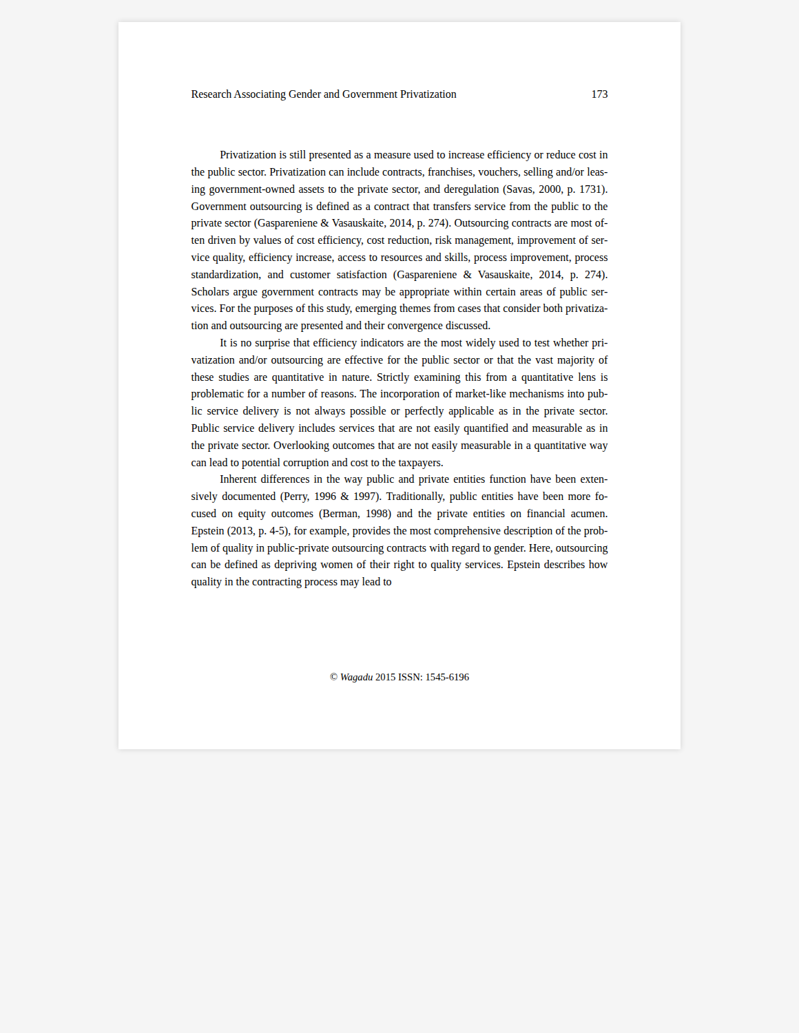Research Associating Gender and Government Privatization 173
Privatization is still presented as a measure used to increase efficiency or reduce cost in the public sector. Privatization can include contracts, franchises, vouchers, selling and/or leasing government-owned assets to the private sector, and deregulation (Savas, 2000, p. 1731). Government outsourcing is defined as a contract that transfers service from the public to the private sector (Gaspareniene & Vasauskaite, 2014, p. 274). Outsourcing contracts are most often driven by values of cost efficiency, cost reduction, risk management, improvement of service quality, efficiency increase, access to resources and skills, process improvement, process standardization, and customer satisfaction (Gaspareniene & Vasauskaite, 2014, p. 274). Scholars argue government contracts may be appropriate within certain areas of public services. For the purposes of this study, emerging themes from cases that consider both privatization and outsourcing are presented and their convergence discussed.
It is no surprise that efficiency indicators are the most widely used to test whether privatization and/or outsourcing are effective for the public sector or that the vast majority of these studies are quantitative in nature. Strictly examining this from a quantitative lens is problematic for a number of reasons. The incorporation of market-like mechanisms into public service delivery is not always possible or perfectly applicable as in the private sector. Public service delivery includes services that are not easily quantified and measurable as in the private sector. Overlooking outcomes that are not easily measurable in a quantitative way can lead to potential corruption and cost to the taxpayers.
Inherent differences in the way public and private entities function have been extensively documented (Perry, 1996 & 1997). Traditionally, public entities have been more focused on equity outcomes (Berman, 1998) and the private entities on financial acumen. Epstein (2013, p. 4-5), for example, provides the most comprehensive description of the problem of quality in public-private outsourcing contracts with regard to gender. Here, outsourcing can be defined as depriving women of their right to quality services. Epstein describes how quality in the contracting process may lead to
© Wagadu 2015 ISSN: 1545-6196